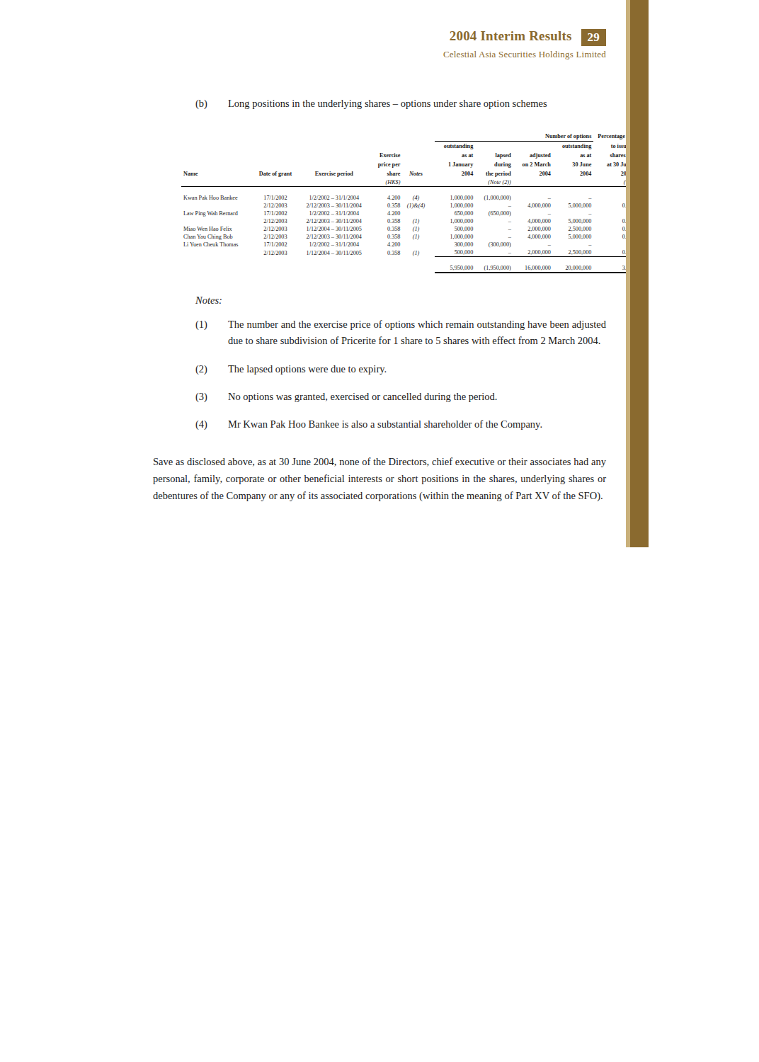2004 Interim Results 29
Celestial Asia Securities Holdings Limited
(b)
Long positions in the underlying shares – options under share option schemes
| | Number of options | Percentage |
| --- | --- | --- |
| | | | | outstanding | | | outstanding | to issued |
| | Exercise | | | as at | lapsed | adjusted | as at | shares as |
| | price per | | | 1 January | during | on 2 March | 30 June | at 30 June |
| Name | Date of grant | Exercise period | share | Notes | | 2004 | the period | 2004 | 2004 | 2004 |
| | (HK$) | | | | (Note (2)) | | | (%) |
| Kwan Pak Hoo Bankee | 17/1/2002 | 1/2/2002 – 31/1/2004 | 4.200 | (4) | | 1,000,000 | (1,000,000) | – | – | – |
| | 2/12/2003 | 2/12/2003 – 30/11/2004 | 0.358 | (1)&(4) | | 1,000,000 | – | 4,000,000 | 5,000,000 | 0.94 |
| Law Ping Wah Bernard | 17/1/2002 | 1/2/2002 – 31/1/2004 | 4.200 | | | 650,000 | (650,000) | – | – | – |
| | 2/12/2003 | 2/12/2003 – 30/11/2004 | 0.358 | (1) | | 1,000,000 | – | 4,000,000 | 5,000,000 | 0.94 |
| Miao Wen Hao Felix | 2/12/2003 | 1/12/2004 – 30/11/2005 | 0.358 | (1) | | 500,000 | – | 2,000,000 | 2,500,000 | 0.47 |
| Chan Yau Ching Bob | 2/12/2003 | 2/12/2003 – 30/11/2004 | 0.358 | (1) | | 1,000,000 | – | 4,000,000 | 5,000,000 | 0.94 |
| Li Yuen Cheuk Thomas | 17/1/2002 | 1/2/2002 – 31/1/2004 | 4.200 | | | 300,000 | (300,000) | – | – | – |
| | 2/12/2003 | 1/12/2004 – 30/11/2005 | 0.358 | (1) | | 500,000 | – | 2,000,000 | 2,500,000 | 0.47 |
| | 5,950,000 | (1,950,000) | 16,000,000 | 20,000,000 | 3.76 |
Notes:
(1) The number and the exercise price of options which remain outstanding have been adjusted due to share subdivision of Pricerite for 1 share to 5 shares with effect from 2 March 2004.
(2) The lapsed options were due to expiry.
(3) No options was granted, exercised or cancelled during the period.
(4) Mr Kwan Pak Hoo Bankee is also a substantial shareholder of the Company.
Save as disclosed above, as at 30 June 2004, none of the Directors, chief executive or their associates had any personal, family, corporate or other beneficial interests or short positions in the shares, underlying shares or debentures of the Company or any of its associated corporations (within the meaning of Part XV of the SFO).